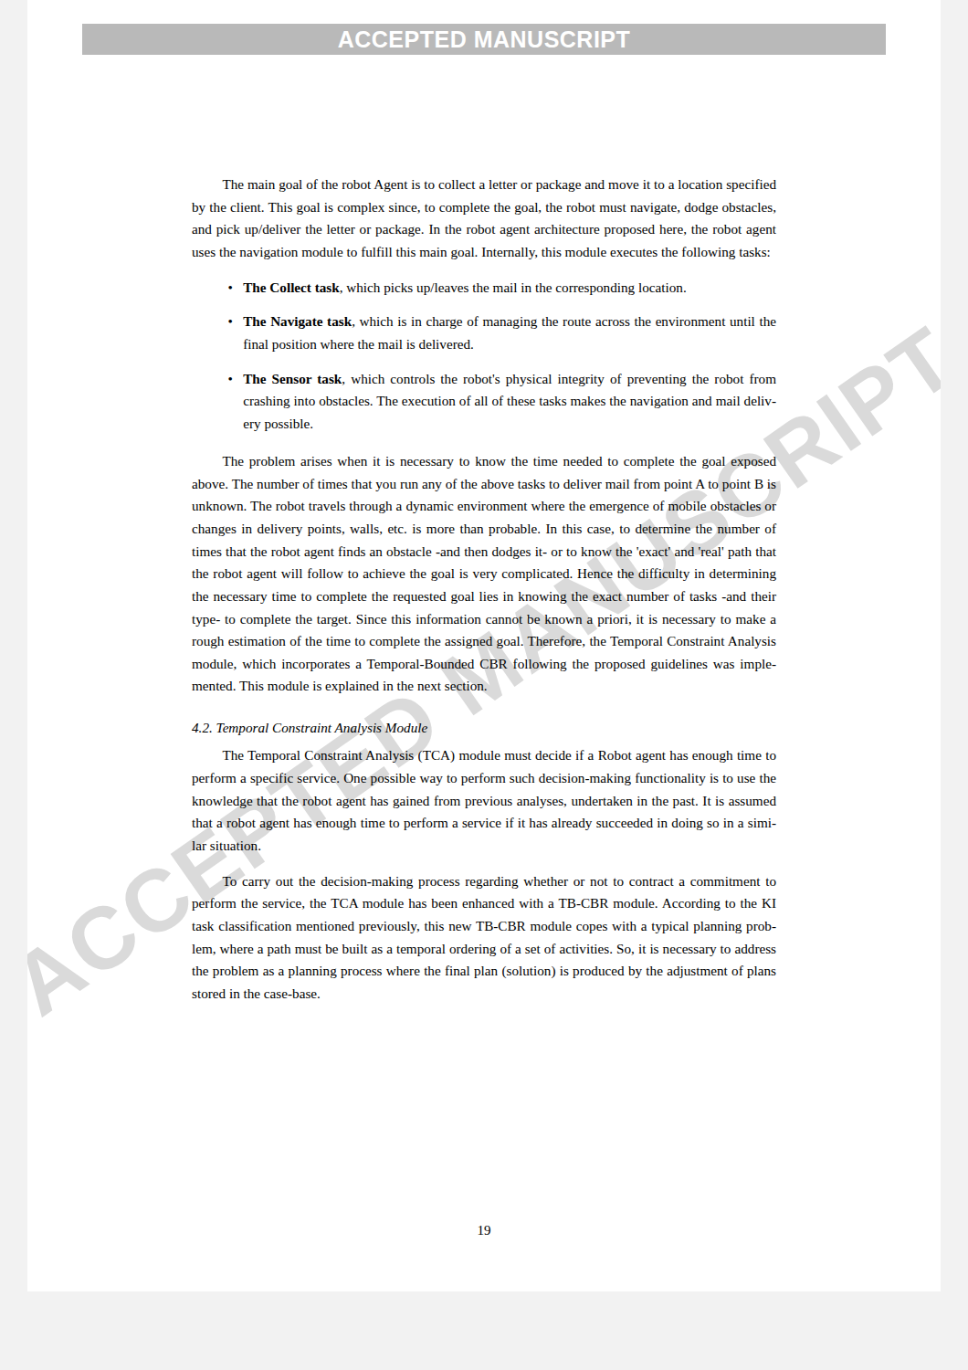ACCEPTED MANUSCRIPT
ACCEPTED MANUSCRIPT
The main goal of the robot Agent is to collect a letter or package and move it to a location specified by the client. This goal is complex since, to complete the goal, the robot must navigate, dodge obstacles, and pick up/deliver the letter or package. In the robot agent architecture proposed here, the robot agent uses the navigation module to fulfill this main goal. Internally, this module executes the following tasks:
The Collect task, which picks up/leaves the mail in the corresponding location.
The Navigate task, which is in charge of managing the route across the environment until the final position where the mail is delivered.
The Sensor task, which controls the robot's physical integrity of preventing the robot from crashing into obstacles. The execution of all of these tasks makes the navigation and mail delivery possible.
The problem arises when it is necessary to know the time needed to complete the goal exposed above. The number of times that you run any of the above tasks to deliver mail from point A to point B is unknown. The robot travels through a dynamic environment where the emergence of mobile obstacles or changes in delivery points, walls, etc. is more than probable. In this case, to determine the number of times that the robot agent finds an obstacle -and then dodges it- or to know the 'exact' and 'real' path that the robot agent will follow to achieve the goal is very complicated. Hence the difficulty in determining the necessary time to complete the requested goal lies in knowing the exact number of tasks -and their type- to complete the target. Since this information cannot be known a priori, it is necessary to make a rough estimation of the time to complete the assigned goal. Therefore, the Temporal Constraint Analysis module, which incorporates a Temporal-Bounded CBR following the proposed guidelines was implemented. This module is explained in the next section.
4.2. Temporal Constraint Analysis Module
The Temporal Constraint Analysis (TCA) module must decide if a Robot agent has enough time to perform a specific service. One possible way to perform such decision-making functionality is to use the knowledge that the robot agent has gained from previous analyses, undertaken in the past. It is assumed that a robot agent has enough time to perform a service if it has already succeeded in doing so in a similar situation.
To carry out the decision-making process regarding whether or not to contract a commitment to perform the service, the TCA module has been enhanced with a TB-CBR module. According to the KI task classification mentioned previously, this new TB-CBR module copes with a typical planning problem, where a path must be built as a temporal ordering of a set of activities. So, it is necessary to address the problem as a planning process where the final plan (solution) is produced by the adjustment of plans stored in the case-base.
19